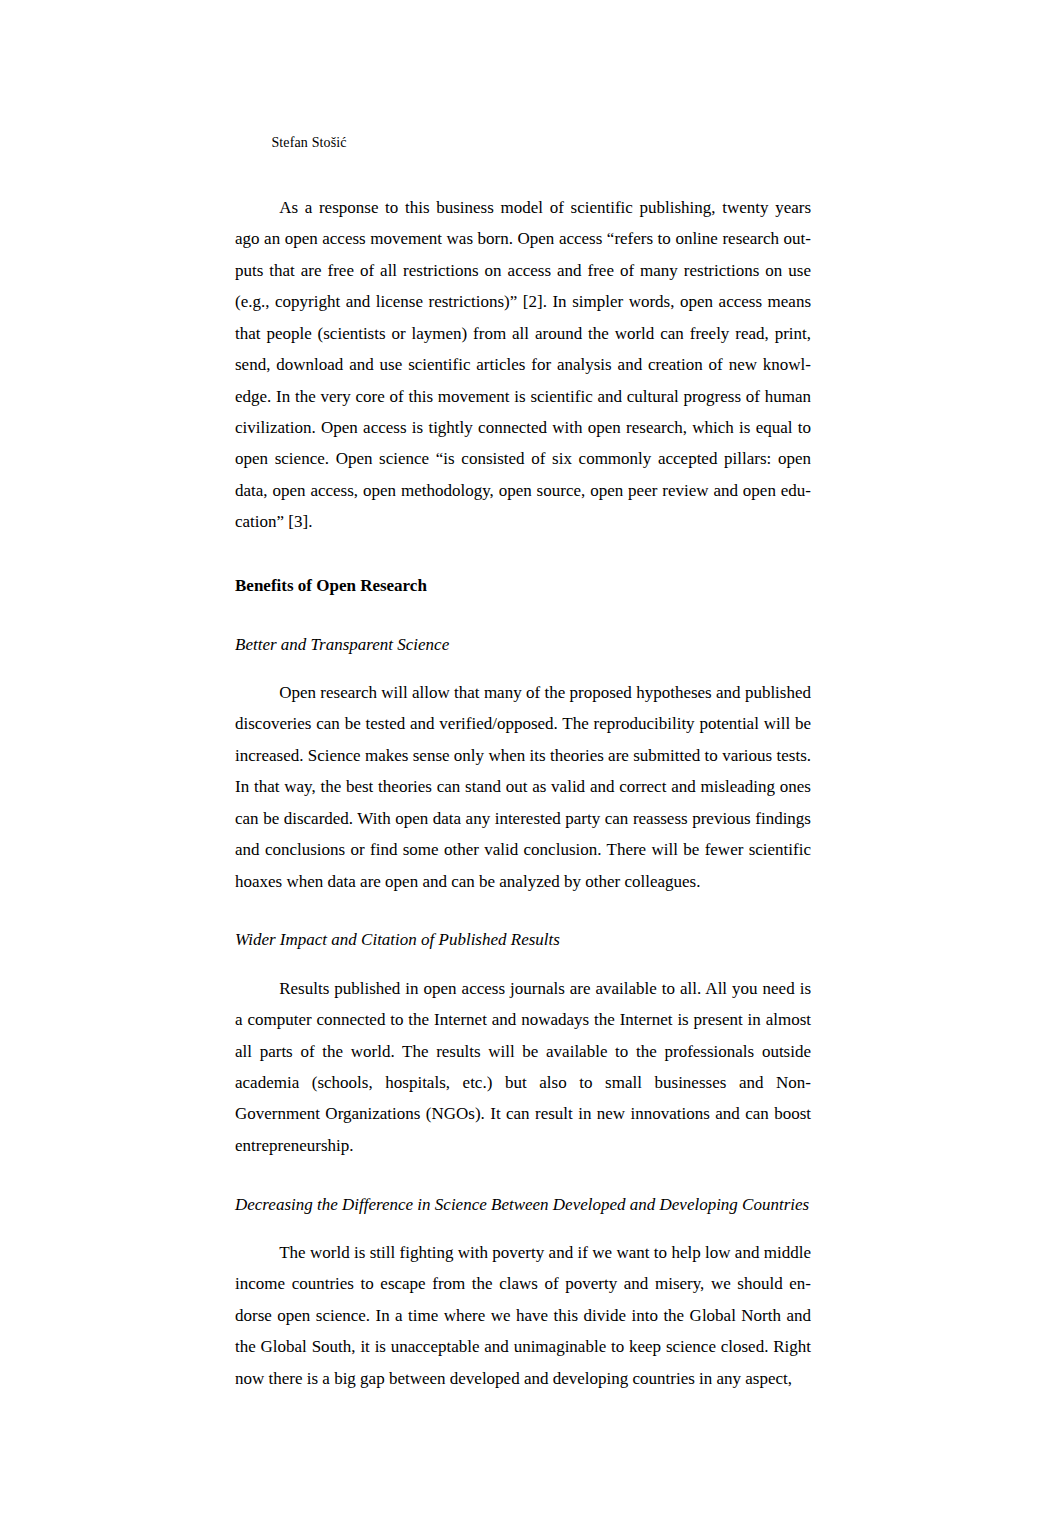Stefan Stošić
As a response to this business model of scientific publishing, twenty years ago an open access movement was born. Open access “refers to online research outputs that are free of all restrictions on access and free of many restrictions on use (e.g., copyright and license restrictions)” [2]. In simpler words, open access means that people (scientists or laymen) from all around the world can freely read, print, send, download and use scientific articles for analysis and creation of new knowledge. In the very core of this movement is scientific and cultural progress of human civilization. Open access is tightly connected with open research, which is equal to open science. Open science “is consisted of six commonly accepted pillars: open data, open access, open methodology, open source, open peer review and open education” [3].
Benefits of Open Research
Better and Transparent Science
Open research will allow that many of the proposed hypotheses and published discoveries can be tested and verified/opposed. The reproducibility potential will be increased. Science makes sense only when its theories are submitted to various tests. In that way, the best theories can stand out as valid and correct and misleading ones can be discarded. With open data any interested party can reassess previous findings and conclusions or find some other valid conclusion. There will be fewer scientific hoaxes when data are open and can be analyzed by other colleagues.
Wider Impact and Citation of Published Results
Results published in open access journals are available to all. All you need is a computer connected to the Internet and nowadays the Internet is present in almost all parts of the world. The results will be available to the professionals outside academia (schools, hospitals, etc.) but also to small businesses and Non-Government Organizations (NGOs). It can result in new innovations and can boost entrepreneurship.
Decreasing the Difference in Science Between Developed and Developing Countries
The world is still fighting with poverty and if we want to help low and middle income countries to escape from the claws of poverty and misery, we should endorse open science. In a time where we have this divide into the Global North and the Global South, it is unacceptable and unimaginable to keep science closed. Right now there is a big gap between developed and developing countries in any aspect,